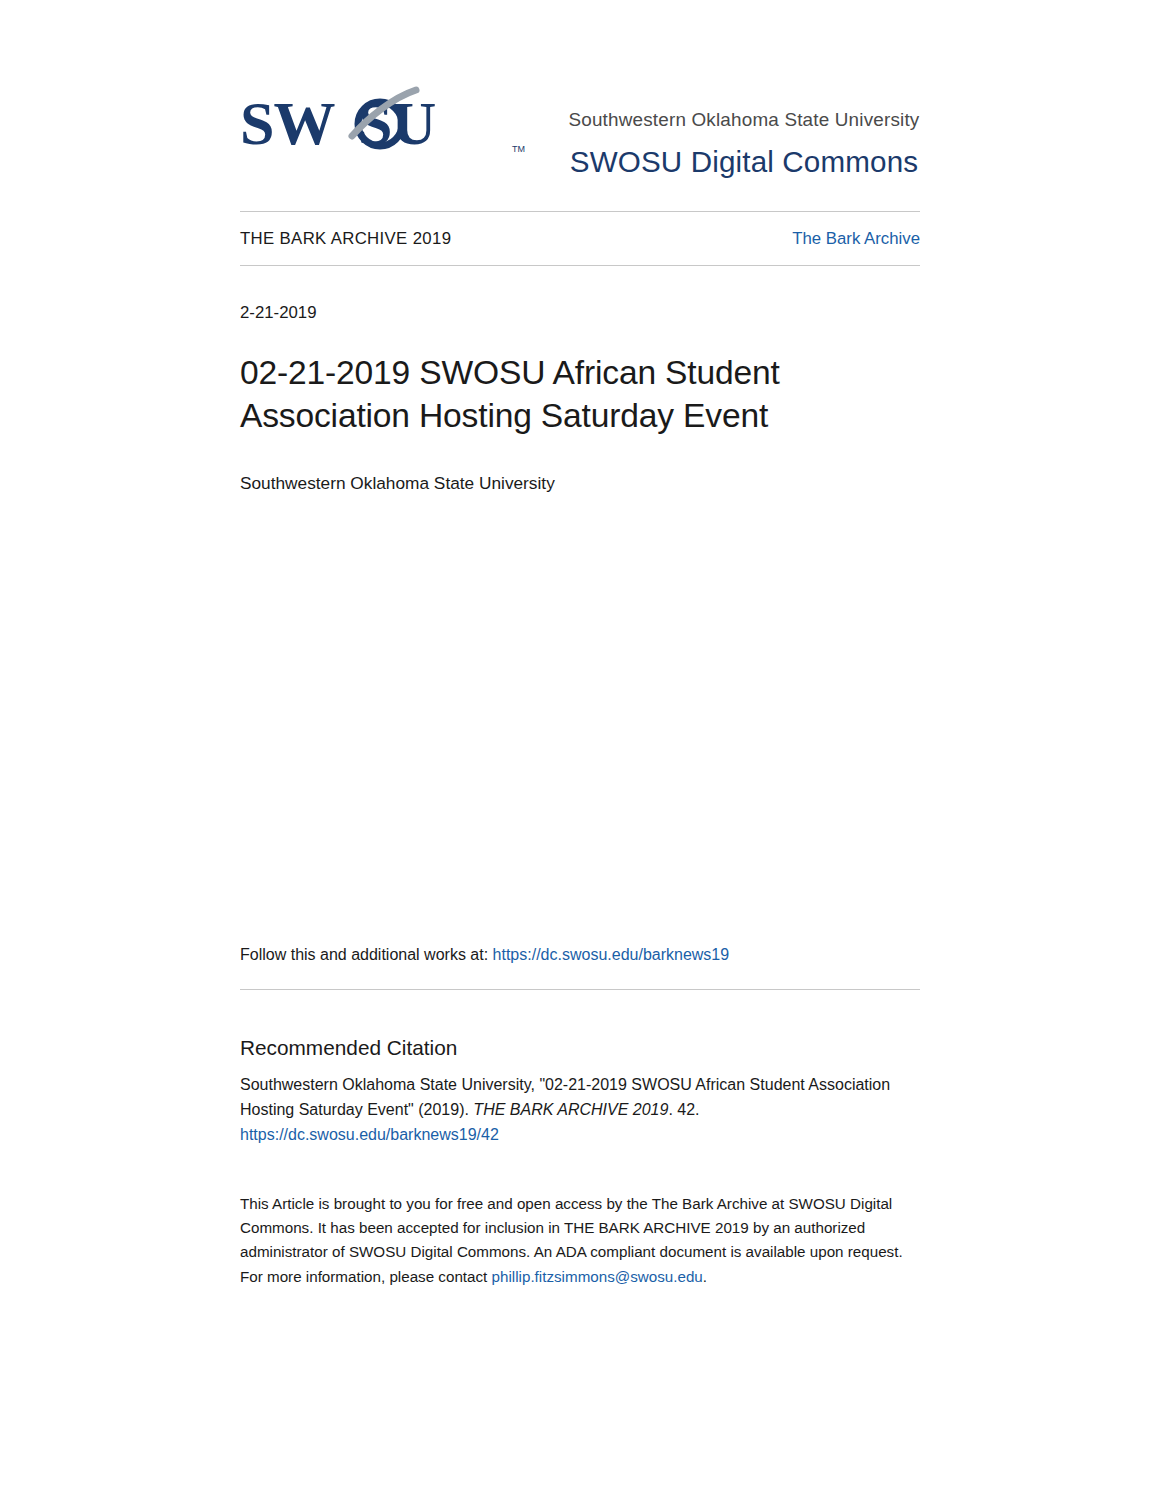SWOSU SW SU TM
Southwestern Oklahoma State University
SWOSU Digital Commons
THE BARK ARCHIVE 2019
The Bark Archive
2-21-2019
02-21-2019 SWOSU African Student Association Hosting Saturday Event
Southwestern Oklahoma State University
Follow this and additional works at: https://dc.swosu.edu/barknews19
Recommended Citation
Southwestern Oklahoma State University, "02-21-2019 SWOSU African Student Association Hosting Saturday Event" (2019). THE BARK ARCHIVE 2019. 42.
https://dc.swosu.edu/barknews19/42
This Article is brought to you for free and open access by the The Bark Archive at SWOSU Digital Commons. It has been accepted for inclusion in THE BARK ARCHIVE 2019 by an authorized administrator of SWOSU Digital Commons. An ADA compliant document is available upon request. For more information, please contact phillip.fitzsimmons@swosu.edu.